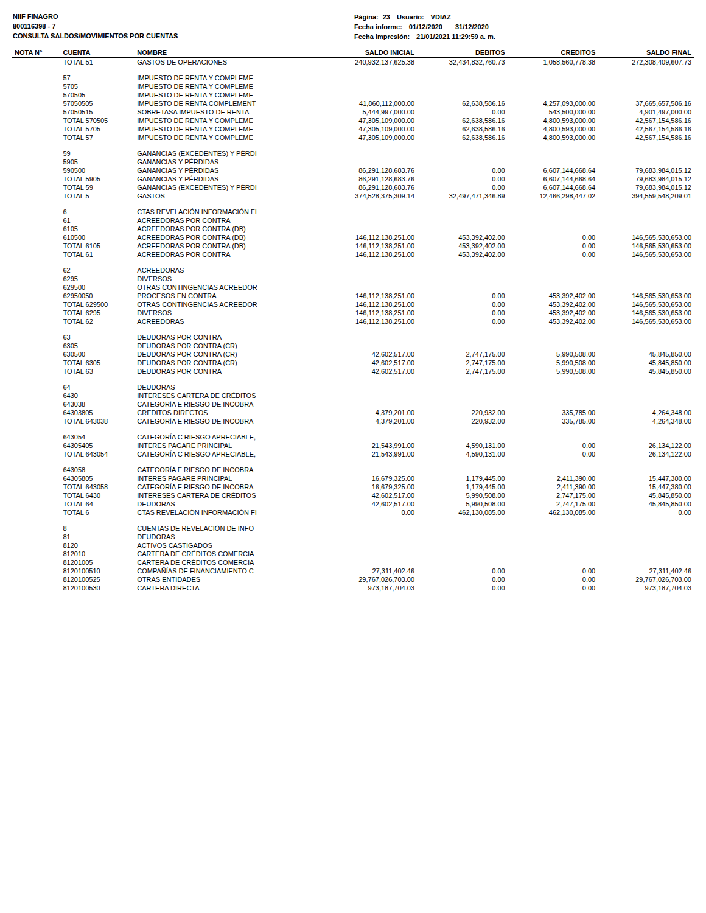| NIIF FINAGRO | / Página: / 23 / Usuario: / VDIAZ / |
| 800116398 - 7 | / Fecha informe: / 01/12/2020 / 31/12/2020 / |
| CONSULTA SALDOS/MOVIMIENTOS POR CUENTAS | / Fecha impresión: / 21/01/2021 11:29:59 a. m. / |
| NOTA N° | CUENTA | NOMBRE | SALDO INICIAL | DEBITOS | CREDITOS | SALDO FINAL |
| --- | --- | --- | --- | --- | --- | --- |
| | TOTAL 51 | GASTOS DE OPERACIONES | 240,932,137,625.38 | 32,434,832,760.73 | 1,058,560,778.38 | 272,308,409,607.73 |
| | 57 | IMPUESTO DE RENTA Y COMPLEME | | | | |
| | 5705 | IMPUESTO DE RENTA Y COMPLEME | | | | |
| | 570505 | IMPUESTO DE RENTA Y COMPLEME | | | | |
| | 57050505 | IMPUESTO DE RENTA COMPLEMENT | 41,860,112,000.00 | 62,638,586.16 | 4,257,093,000.00 | 37,665,657,586.16 |
| | 57050515 | SOBRETASA IMPUESTO DE RENTA | 5,444,997,000.00 | 0.00 | 543,500,000.00 | 4,901,497,000.00 |
| | TOTAL 570505 | IMPUESTO DE RENTA Y COMPLEME | 47,305,109,000.00 | 62,638,586.16 | 4,800,593,000.00 | 42,567,154,586.16 |
| | TOTAL 5705 | IMPUESTO DE RENTA Y COMPLEME | 47,305,109,000.00 | 62,638,586.16 | 4,800,593,000.00 | 42,567,154,586.16 |
| | TOTAL 57 | IMPUESTO DE RENTA Y COMPLEME | 47,305,109,000.00 | 62,638,586.16 | 4,800,593,000.00 | 42,567,154,586.16 |
| | 59 | GANANCIAS (EXCEDENTES) Y PÉRDI | | | | |
| | 5905 | GANANCIAS Y PÉRDIDAS | | | | |
| | 590500 | GANANCIAS Y PÉRDIDAS | 86,291,128,683.76 | 0.00 | 6,607,144,668.64 | 79,683,984,015.12 |
| | TOTAL 5905 | GANANCIAS Y PÉRDIDAS | 86,291,128,683.76 | 0.00 | 6,607,144,668.64 | 79,683,984,015.12 |
| | TOTAL 59 | GANANCIAS (EXCEDENTES) Y PÉRDI | 86,291,128,683.76 | 0.00 | 6,607,144,668.64 | 79,683,984,015.12 |
| | TOTAL 5 | GASTOS | 374,528,375,309.14 | 32,497,471,346.89 | 12,466,298,447.02 | 394,559,548,209.01 |
| | 6 | CTAS REVELACIÓN INFORMACIÓN FI | | | | |
| | 61 | ACREEDORAS POR CONTRA | | | | |
| | 6105 | ACREEDORAS POR CONTRA (DB) | | | | |
| | 610500 | ACREEDORAS POR CONTRA (DB) | 146,112,138,251.00 | 453,392,402.00 | 0.00 | 146,565,530,653.00 |
| | TOTAL 6105 | ACREEDORAS POR CONTRA (DB) | 146,112,138,251.00 | 453,392,402.00 | 0.00 | 146,565,530,653.00 |
| | TOTAL 61 | ACREEDORAS POR CONTRA | 146,112,138,251.00 | 453,392,402.00 | 0.00 | 146,565,530,653.00 |
| | 62 | ACREEDORAS | | | | |
| | 6295 | DIVERSOS | | | | |
| | 629500 | OTRAS CONTINGENCIAS ACREEDOR | | | | |
| | 62950050 | PROCESOS EN CONTRA | 146,112,138,251.00 | 0.00 | 453,392,402.00 | 146,565,530,653.00 |
| | TOTAL 629500 | OTRAS CONTINGENCIAS ACREEDOR | 146,112,138,251.00 | 0.00 | 453,392,402.00 | 146,565,530,653.00 |
| | TOTAL 6295 | DIVERSOS | 146,112,138,251.00 | 0.00 | 453,392,402.00 | 146,565,530,653.00 |
| | TOTAL 62 | ACREEDORAS | 146,112,138,251.00 | 0.00 | 453,392,402.00 | 146,565,530,653.00 |
| | 63 | DEUDORAS POR CONTRA | | | | |
| | 6305 | DEUDORAS POR CONTRA (CR) | | | | |
| | 630500 | DEUDORAS POR CONTRA (CR) | 42,602,517.00 | 2,747,175.00 | 5,990,508.00 | 45,845,850.00 |
| | TOTAL 6305 | DEUDORAS POR CONTRA (CR) | 42,602,517.00 | 2,747,175.00 | 5,990,508.00 | 45,845,850.00 |
| | TOTAL 63 | DEUDORAS POR CONTRA | 42,602,517.00 | 2,747,175.00 | 5,990,508.00 | 45,845,850.00 |
| | 64 | DEUDORAS | | | | |
| | 6430 | INTERESES CARTERA DE CRÉDITOS | | | | |
| | 643038 | CATEGORÍA E RIESGO DE INCOBRA | | | | |
| | 64303805 | CREDITOS DIRECTOS | 4,379,201.00 | 220,932.00 | 335,785.00 | 4,264,348.00 |
| | TOTAL 643038 | CATEGORÍA E RIESGO DE INCOBRA | 4,379,201.00 | 220,932.00 | 335,785.00 | 4,264,348.00 |
| | 643054 | CATEGORÍA C RIESGO APRECIABLE, | | | | |
| | 64305405 | INTERES PAGARE PRINCIPAL | 21,543,991.00 | 4,590,131.00 | 0.00 | 26,134,122.00 |
| | TOTAL 643054 | CATEGORÍA C RIESGO APRECIABLE, | 21,543,991.00 | 4,590,131.00 | 0.00 | 26,134,122.00 |
| | 643058 | CATEGORÍA E RIESGO DE INCOBRA | | | | |
| | 64305805 | INTERES PAGARE PRINCIPAL | 16,679,325.00 | 1,179,445.00 | 2,411,390.00 | 15,447,380.00 |
| | TOTAL 643058 | CATEGORÍA E RIESGO DE INCOBRA | 16,679,325.00 | 1,179,445.00 | 2,411,390.00 | 15,447,380.00 |
| | TOTAL 6430 | INTERESES CARTERA DE CRÉDITOS | 42,602,517.00 | 5,990,508.00 | 2,747,175.00 | 45,845,850.00 |
| | TOTAL 64 | DEUDORAS | 42,602,517.00 | 5,990,508.00 | 2,747,175.00 | 45,845,850.00 |
| | TOTAL 6 | CTAS REVELACIÓN INFORMACIÓN FI | 0.00 | 462,130,085.00 | 462,130,085.00 | 0.00 |
| | 8 | CUENTAS DE REVELACIÓN DE INFO | | | | |
| | 81 | DEUDORAS | | | | |
| | 8120 | ACTIVOS CASTIGADOS | | | | |
| | 812010 | CARTERA DE CRÉDITOS COMERCIA | | | | |
| | 81201005 | CARTERA DE CRÉDITOS COMERCIA | | | | |
| | 8120100510 | COMPAÑÍAS DE FINANCIAMIENTO C | 27,311,402.46 | 0.00 | 0.00 | 27,311,402.46 |
| | 8120100525 | OTRAS ENTIDADES | 29,767,026,703.00 | 0.00 | 0.00 | 29,767,026,703.00 |
| | 8120100530 | CARTERA DIRECTA | 973,187,704.03 | 0.00 | 0.00 | 973,187,704.03 |